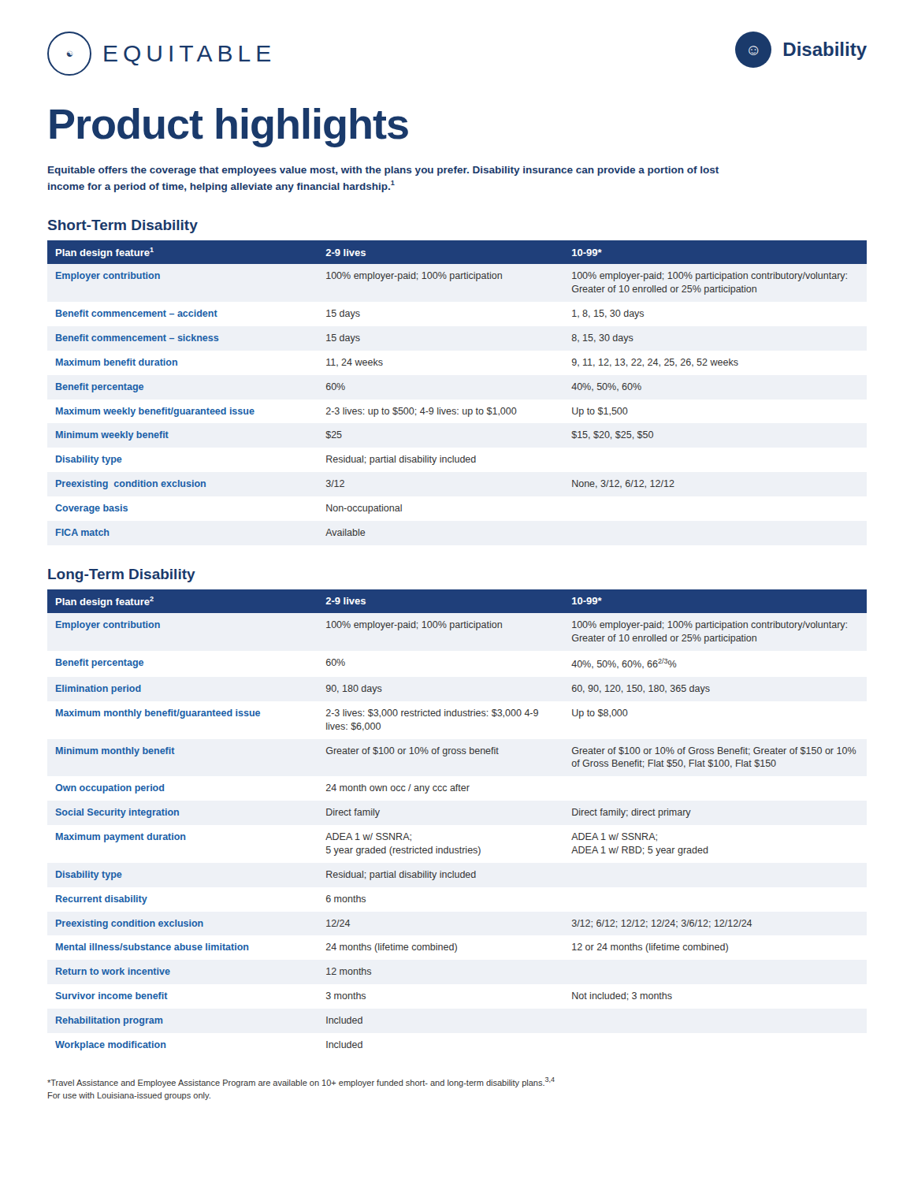☯
EQUITABLE
☺
Disability
Product highlights
Equitable offers the coverage that employees value most, with the plans you prefer. Disability insurance can provide a portion of lost income for a period of time, helping alleviate any financial hardship.1
Short-Term Disability
| Plan design feature 1 | 2-9 lives | 10-99* |
| --- | --- | --- |
| Employer contribution | 100% employer-paid; 100% participation | 100% employer-paid; 100% participation contributory/voluntary: Greater of 10 enrolled or 25% participation |
| Benefit commencement – accident | 15 days | 1, 8, 15, 30 days |
| Benefit commencement – sickness | 15 days | 8, 15, 30 days |
| Maximum benefit duration | 11, 24 weeks | 9, 11, 12, 13, 22, 24, 25, 26, 52 weeks |
| Benefit percentage | 60% | 40%, 50%, 60% |
| Maximum weekly benefit/guaranteed issue | 2-3 lives: up to $500; 4-9 lives: up to $1,000 | Up to $1,500 |
| Minimum weekly benefit | $25 | $15, $20, $25, $50 |
| Disability type | Residual; partial disability included |
| Preexisting condition exclusion | 3/12 | None, 3/12, 6/12, 12/12 |
| Coverage basis | Non-occupational |
| FICA match | Available |
Long-Term Disability
| Plan design feature 2 | 2-9 lives | 10-99* |
| --- | --- | --- |
| Employer contribution | 100% employer-paid; 100% participation | 100% employer-paid; 100% participation contributory/voluntary: Greater of 10 enrolled or 25% participation |
| Benefit percentage | 60% | 40%, 50%, 60%, 66 2/3 % |
| Elimination period | 90, 180 days | 60, 90, 120, 150, 180, 365 days |
| Maximum monthly benefit/guaranteed issue | 2-3 lives: $3,000 restricted industries: $3,000 4-9 lives: $6,000 | Up to $8,000 |
| Minimum monthly benefit | Greater of $100 or 10% of gross benefit | Greater of $100 or 10% of Gross Benefit; Greater of $150 or 10% of Gross Benefit; Flat $50, Flat $100, Flat $150 |
| Own occupation period | 24 month own occ / any ccc after |
| Social Security integration | Direct family | Direct family; direct primary |
| Maximum payment duration | ADEA 1 w/ SSNRA; 5 year graded (restricted industries) | ADEA 1 w/ SSNRA; ADEA 1 w/ RBD; 5 year graded |
| Disability type | Residual; partial disability included |
| Recurrent disability | 6 months |
| Preexisting condition exclusion | 12/24 | 3/12; 6/12; 12/12; 12/24; 3/6/12; 12/12/24 |
| Mental illness/substance abuse limitation | 24 months (lifetime combined) | 12 or 24 months (lifetime combined) |
| Return to work incentive | 12 months |
| Survivor income benefit | 3 months | Not included; 3 months |
| Rehabilitation program | Included |
| Workplace modification | Included |
*Travel Assistance and Employee Assistance Program are available on 10+ employer funded short- and long-term disability plans.3,4
For use with Louisiana-issued groups only.